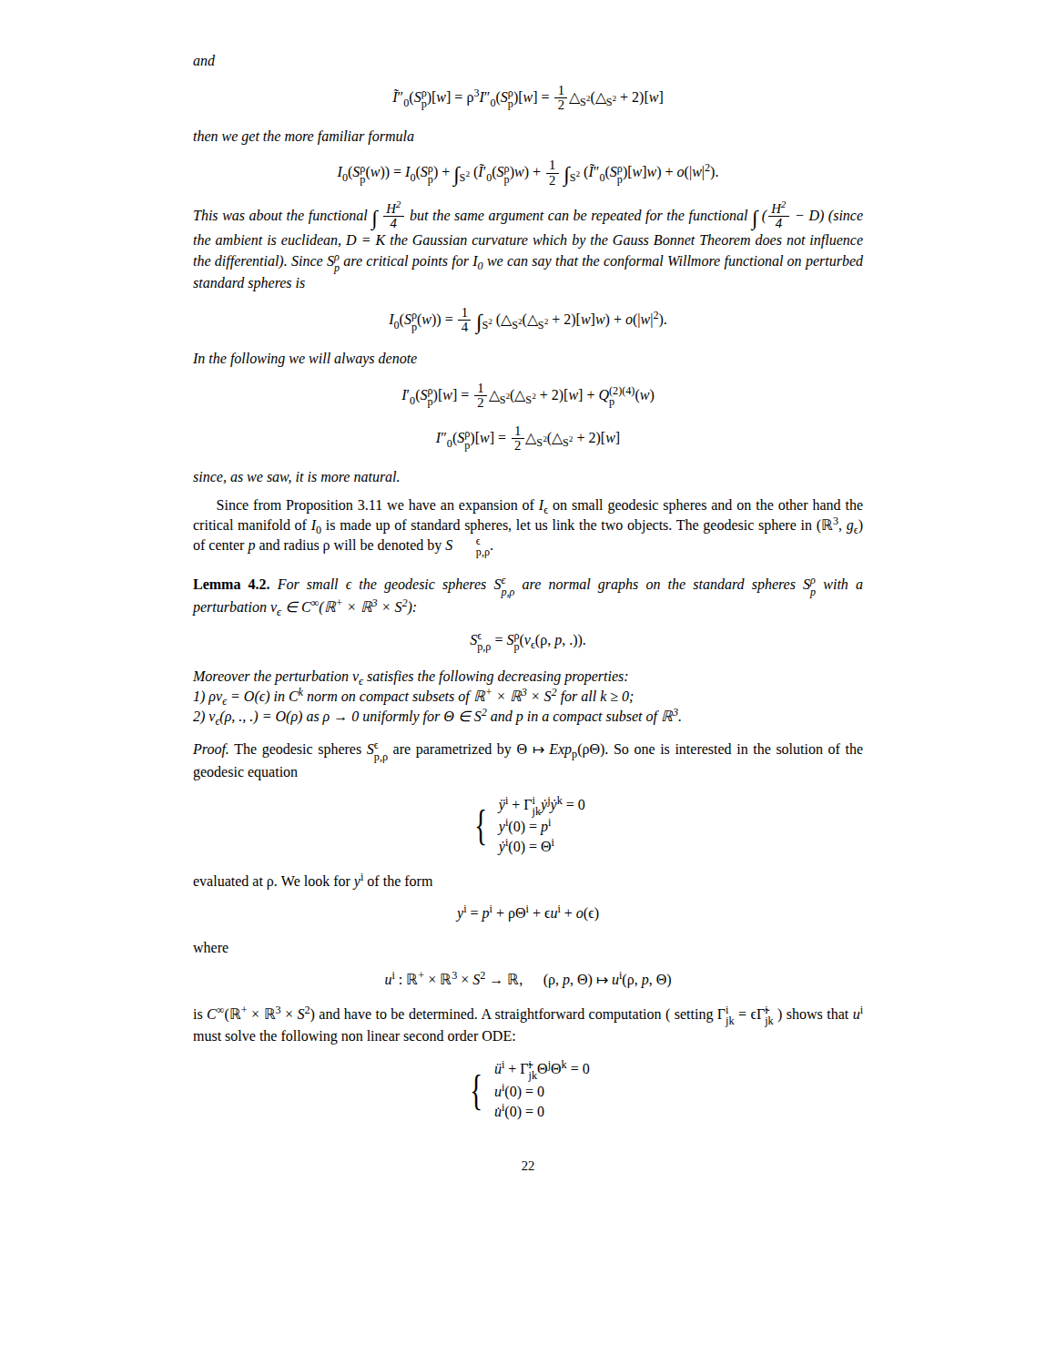and
Ĩ″0(Sρp)[w] = ρ3I″0(Sρp)[w] = 12△S2(△S2 + 2)[w]
then we get the more familiar formula
I0(Sρp(w)) = I0(Sρp) + ∫S2 (Ĩ′0(Sρp)w) + 12 ∫S2 (Ĩ″0(Sρp)[w]w) + o(|w|2).
This was about the functional ∫ H24 but the same argument can be repeated for the functional ∫ (H24 − D) (since the ambient is euclidean, D = K the Gaussian curvature which by the Gauss Bonnet Theorem does not influence the differential). Since Sρp are critical points for I0 we can say that the conformal Willmore functional on perturbed standard spheres is
I0(Sρp(w)) = 14 ∫S2 (△S2(△S2 + 2)[w]w) + o(|w|2).
In the following we will always denote
I′0(Sρp)[w] = 12△S2(△S2 + 2)[w] + Q(2)(4)p(w)
I″0(Sρp)[w] = 12△S2(△S2 + 2)[w]
since, as we saw, it is more natural.
Since from Proposition 3.11 we have an expansion of Iϵ on small geodesic spheres and on the other hand the critical manifold of I0 is made up of standard spheres, let us link the two objects. The geodesic sphere in (ℝ3, gϵ) of center p and radius ρ will be denoted by Sϵp,ρ.
Lemma 4.2. For small ϵ the geodesic spheres Sϵp,ρ are normal graphs on the standard spheres Sρp with a perturbation vϵ ∈ C∞(ℝ+ × ℝ3 × S2):
Sϵp,ρ = Sρp(vϵ(ρ, p, .)).
Moreover the perturbation vϵ satisfies the following decreasing properties:
1) ρvϵ = O(ϵ) in Ck norm on compact subsets of ℝ+ × ℝ3 × S2 for all k ≥ 0;
2) vϵ(ρ, ., .) = O(ρ) as ρ → 0 uniformly for Θ ∈ S2 and p in a compact subset of ℝ3.
Proof. The geodesic spheres Sϵp,ρ are parametrized by Θ ↦ Expp(ρΘ). So one is interested in the solution of the geodesic equation
{ ÿi + Γijk ẏjẏk = 0 yi(0) = pi ẏi(0) = Θi
evaluated at ρ. We look for yi of the form
yi = pi + ρΘi + ϵui + o(ϵ)
where
ui : ℝ+ × ℝ3 × S2 → ℝ, (ρ, p, Θ) ↦ ui(ρ, p, Θ)
is C∞(ℝ+ × ℝ3 × S2) and have to be determined. A straightforward computation ( setting Γijk = ϵΓ̃ijk ) shows that ui must solve the following non linear second order ODE:
{ üi + Γ̃ijk ΘjΘk = 0 ui(0) = 0 u̇i(0) = 0
22